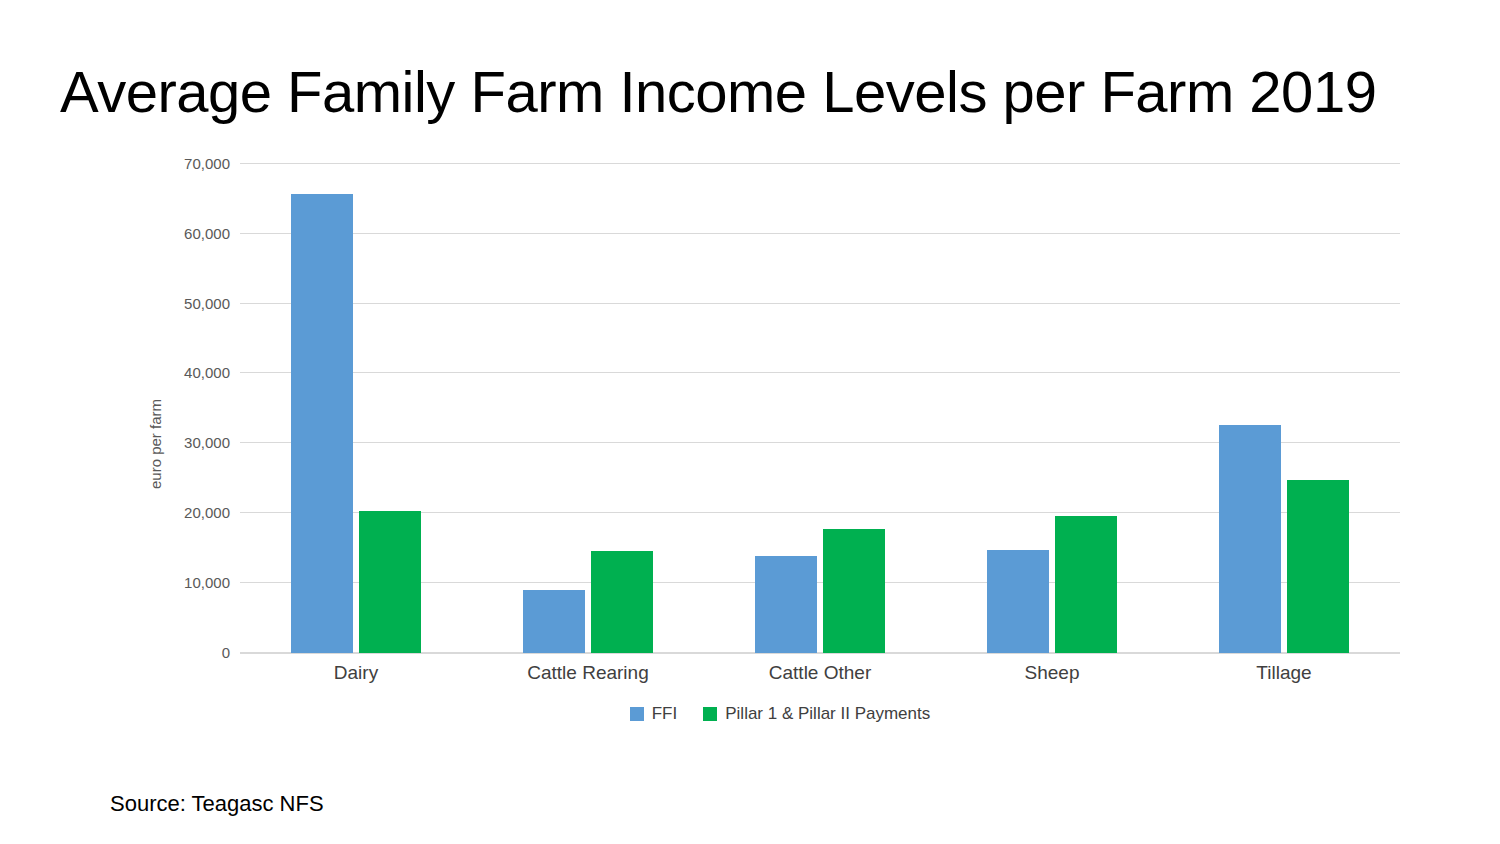Average Family Farm Income Levels per Farm 2019
euro per farm
0
10,000
20,000
30,000
40,000
50,000
60,000
70,000
Dairy Cattle Rearing Cattle Other Sheep Tillage
FFI
Pillar 1 & Pillar II Payments
Source: Teagasc NFS